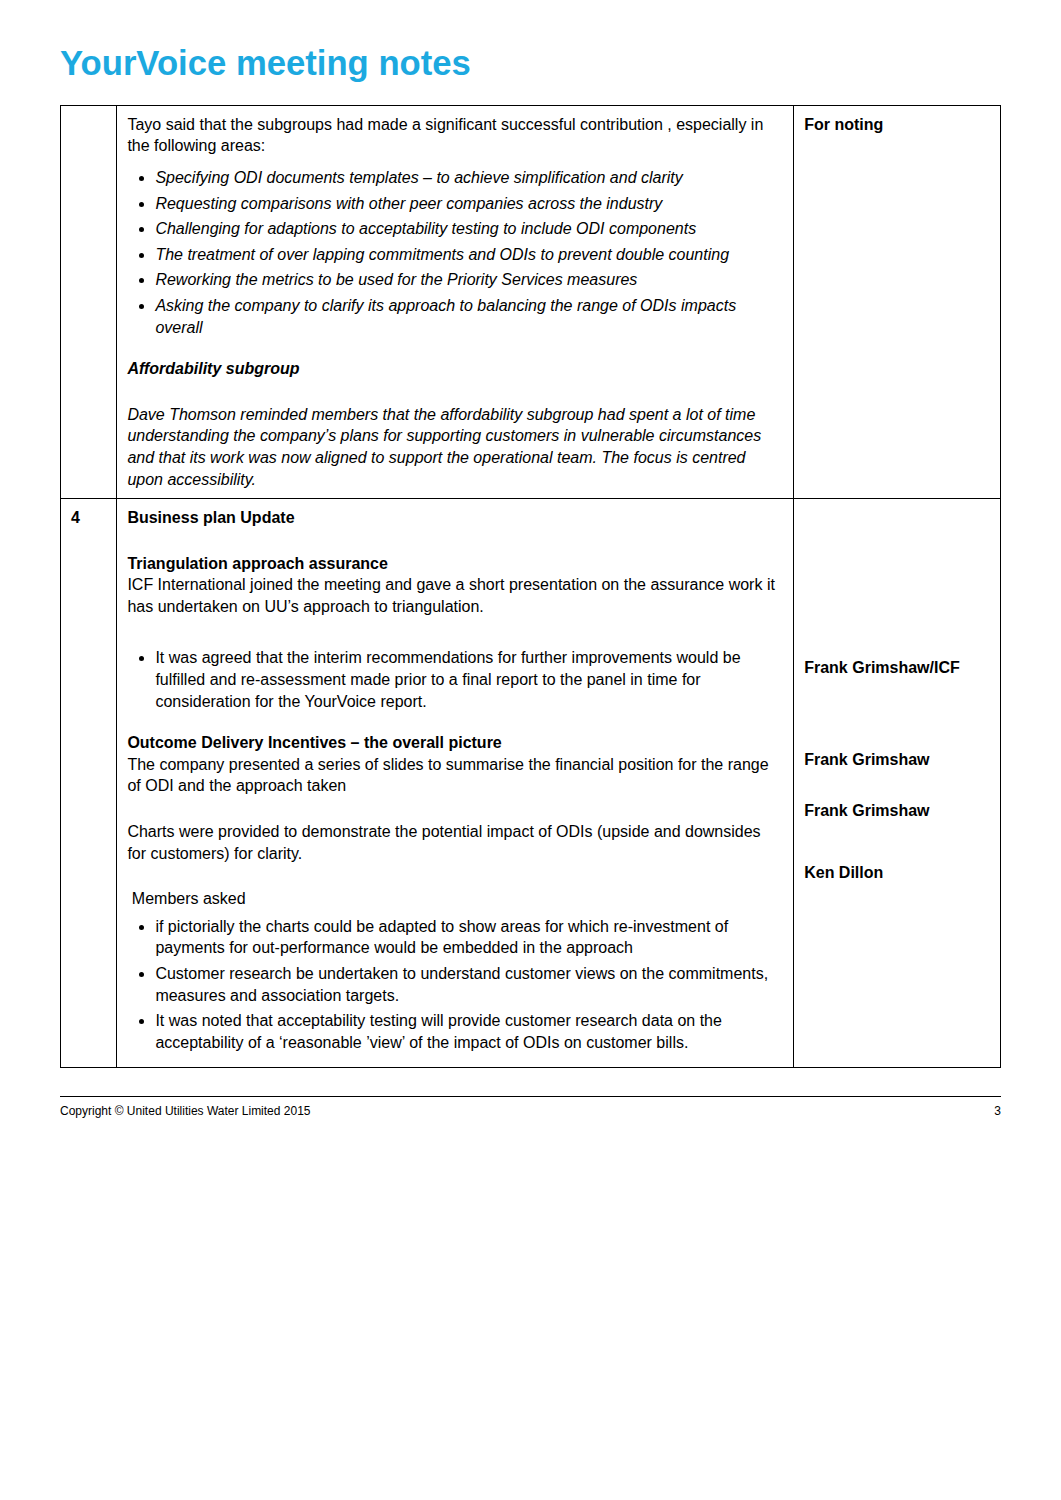YourVoice meeting notes
| | Tayo said that the subgroups had made a significant successful contribution , especially in the following areas: Specifying ODI documents templates – to achieve simplification and clarity Requesting comparisons with other peer companies across the industry Challenging for adaptions to acceptability testing to include ODI components The treatment of over lapping commitments and ODIs to prevent double counting Reworking the metrics to be used for the Priority Services measures Asking the company to clarify its approach to balancing the range of ODIs impacts overall Affordability subgroup Dave Thomson reminded members that the affordability subgroup had spent a lot of time understanding the company’s plans for supporting customers in vulnerable circumstances and that its work was now aligned to support the operational team. The focus is centred upon accessibility. | For noting |
| 4 | Business plan Update Triangulation approach assurance ICF International joined the meeting and gave a short presentation on the assurance work it has undertaken on UU’s approach to triangulation. It was agreed that the interim recommendations for further improvements would be fulfilled and re-assessment made prior to a final report to the panel in time for consideration for the YourVoice report. Outcome Delivery Incentives – the overall picture The company presented a series of slides to summarise the financial position for the range of ODI and the approach taken Charts were provided to demonstrate the potential impact of ODIs (upside and downsides for customers) for clarity. Members asked if pictorially the charts could be adapted to show areas for which re-investment of payments for out-performance would be embedded in the approach Customer research be undertaken to understand customer views on the commitments, measures and association targets. It was noted that acceptability testing will provide customer research data on the acceptability of a ‘reasonable ’view’ of the impact of ODIs on customer bills. | Frank Grimshaw/ICF Frank Grimshaw Frank Grimshaw Ken Dillon |
Copyright © United Utilities Water Limited 2015 3